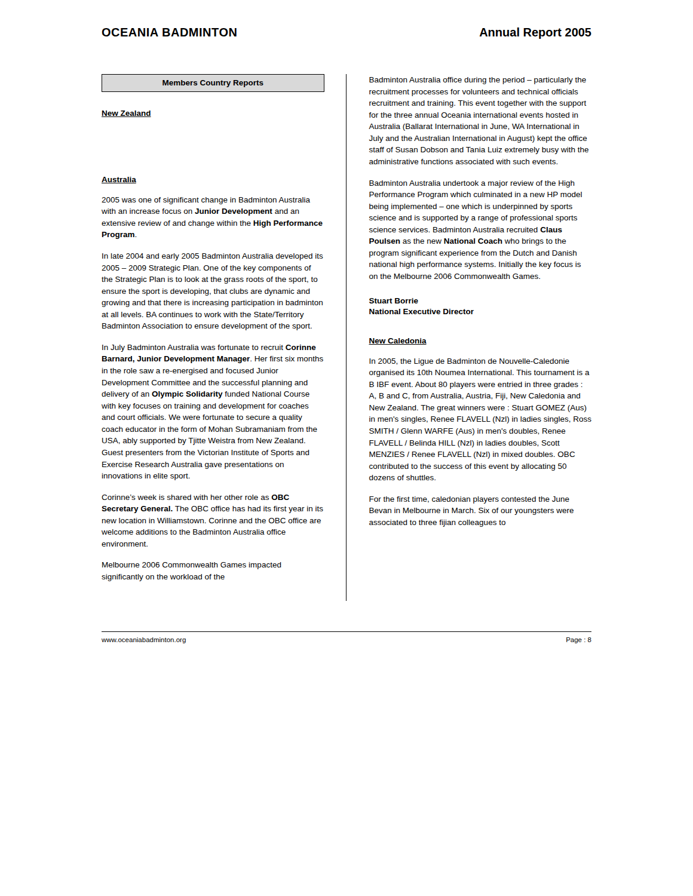OCEANIA BADMINTON
Annual Report 2005
Members Country Reports
New Zealand
Australia
2005 was one of significant change in Badminton Australia with an increase focus on Junior Development and an extensive review of and change within the High Performance Program.
In late 2004 and early 2005 Badminton Australia developed its 2005 – 2009 Strategic Plan. One of the key components of the Strategic Plan is to look at the grass roots of the sport, to ensure the sport is developing, that clubs are dynamic and growing and that there is increasing participation in badminton at all levels. BA continues to work with the State/Territory Badminton Association to ensure development of the sport.
In July Badminton Australia was fortunate to recruit Corinne Barnard, Junior Development Manager. Her first six months in the role saw a re-energised and focused Junior Development Committee and the successful planning and delivery of an Olympic Solidarity funded National Course with key focuses on training and development for coaches and court officials. We were fortunate to secure a quality coach educator in the form of Mohan Subramaniam from the USA, ably supported by Tjitte Weistra from New Zealand. Guest presenters from the Victorian Institute of Sports and Exercise Research Australia gave presentations on innovations in elite sport.
Corinne’s week is shared with her other role as OBC Secretary General. The OBC office has had its first year in its new location in Williamstown. Corinne and the OBC office are welcome additions to the Badminton Australia office environment.
Melbourne 2006 Commonwealth Games impacted significantly on the workload of the
Badminton Australia office during the period – particularly the recruitment processes for volunteers and technical officials recruitment and training. This event together with the support for the three annual Oceania international events hosted in Australia (Ballarat International in June, WA International in July and the Australian International in August) kept the office staff of Susan Dobson and Tania Luiz extremely busy with the administrative functions associated with such events.
Badminton Australia undertook a major review of the High Performance Program which culminated in a new HP model being implemented – one which is underpinned by sports science and is supported by a range of professional sports science services. Badminton Australia recruited Claus Poulsen as the new National Coach who brings to the program significant experience from the Dutch and Danish national high performance systems. Initially the key focus is on the Melbourne 2006 Commonwealth Games.
Stuart Borrie
National Executive Director
New Caledonia
In 2005, the Ligue de Badminton de Nouvelle-Caledonie organised its 10th Noumea International. This tournament is a B IBF event. About 80 players were entried in three grades : A, B and C, from Australia, Austria, Fiji, New Caledonia and New Zealand. The great winners were : Stuart GOMEZ (Aus) in men's singles, Renee FLAVELL (Nzl) in ladies singles, Ross SMITH / Glenn WARFE (Aus) in men's doubles, Renee FLAVELL / Belinda HILL (Nzl) in ladies doubles, Scott MENZIES / Renee FLAVELL (Nzl) in mixed doubles. OBC contributed to the success of this event by allocating 50 dozens of shuttles.
For the first time, caledonian players contested the June Bevan in Melbourne in March. Six of our youngsters were associated to three fijian colleagues to
www.oceaniabadminton.org
Page : 8